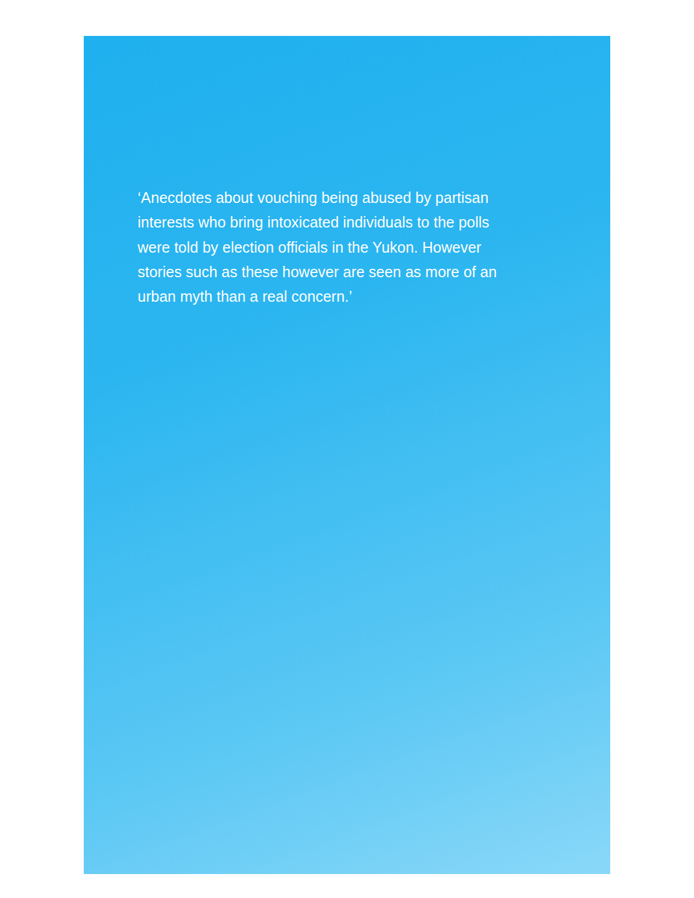‘Anecdotes about vouching being abused by partisan interests who bring intoxicated individuals to the polls were told by election officials in the Yukon. However stories such as these however are seen as more of an urban myth than a real concern.’